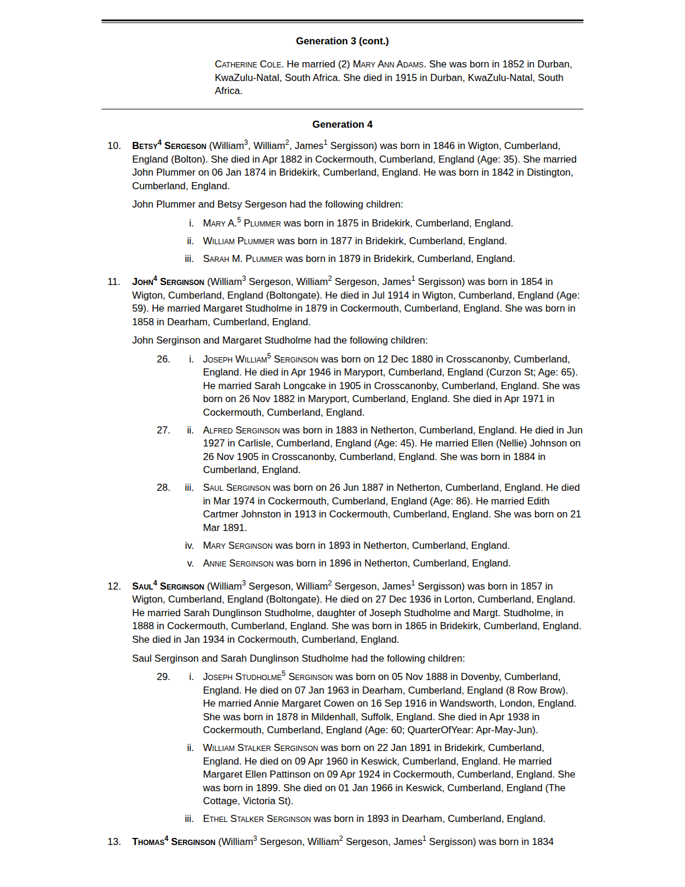Generation 3 (cont.)
Catherine Cole. He married (2) Mary Ann Adams. She was born in 1852 in Durban, KwaZulu-Natal, South Africa. She died in 1915 in Durban, KwaZulu-Natal, South Africa.
Generation 4
10.
Betsy4 Sergeson (William3, William2, James1 Sergisson) was born in 1846 in Wigton, Cumberland, England (Bolton). She died in Apr 1882 in Cockermouth, Cumberland, England (Age: 35). She married John Plummer on 06 Jan 1874 in Bridekirk, Cumberland, England. He was born in 1842 in Distington, Cumberland, England.
John Plummer and Betsy Sergeson had the following children:
i. Mary A.5 Plummer was born in 1875 in Bridekirk, Cumberland, England.
ii. William Plummer was born in 1877 in Bridekirk, Cumberland, England.
iii. Sarah M. Plummer was born in 1879 in Bridekirk, Cumberland, England.
11.
John4 Serginson (William3 Sergeson, William2 Sergeson, James1 Sergisson) was born in 1854 in Wigton, Cumberland, England (Boltongate). He died in Jul 1914 in Wigton, Cumberland, England (Age: 59). He married Margaret Studholme in 1879 in Cockermouth, Cumberland, England. She was born in 1858 in Dearham, Cumberland, England.
John Serginson and Margaret Studholme had the following children:
26. i. Joseph William5 Serginson was born on 12 Dec 1880 in Crosscanonby, Cumberland, England. He died in Apr 1946 in Maryport, Cumberland, England (Curzon St; Age: 65). He married Sarah Longcake in 1905 in Crosscanonby, Cumberland, England. She was born on 26 Nov 1882 in Maryport, Cumberland, England. She died in Apr 1971 in Cockermouth, Cumberland, England.
27. ii. Alfred Serginson was born in 1883 in Netherton, Cumberland, England. He died in Jun 1927 in Carlisle, Cumberland, England (Age: 45). He married Ellen (Nellie) Johnson on 26 Nov 1905 in Crosscanonby, Cumberland, England. She was born in 1884 in Cumberland, England.
28. iii. Saul Serginson was born on 26 Jun 1887 in Netherton, Cumberland, England. He died in Mar 1974 in Cockermouth, Cumberland, England (Age: 86). He married Edith Cartmer Johnston in 1913 in Cockermouth, Cumberland, England. She was born on 21 Mar 1891.
iv. Mary Serginson was born in 1893 in Netherton, Cumberland, England.
v. Annie Serginson was born in 1896 in Netherton, Cumberland, England.
12.
Saul4 Serginson (William3 Sergeson, William2 Sergeson, James1 Sergisson) was born in 1857 in Wigton, Cumberland, England (Boltongate). He died on 27 Dec 1936 in Lorton, Cumberland, England. He married Sarah Dunglinson Studholme, daughter of Joseph Studholme and Margt. Studholme, in 1888 in Cockermouth, Cumberland, England. She was born in 1865 in Bridekirk, Cumberland, England. She died in Jan 1934 in Cockermouth, Cumberland, England.
Saul Serginson and Sarah Dunglinson Studholme had the following children:
29. i. Joseph Studholme5 Serginson was born on 05 Nov 1888 in Dovenby, Cumberland, England. He died on 07 Jan 1963 in Dearham, Cumberland, England (8 Row Brow). He married Annie Margaret Cowen on 16 Sep 1916 in Wandsworth, London, England. She was born in 1878 in Mildenhall, Suffolk, England. She died in Apr 1938 in Cockermouth, Cumberland, England (Age: 60; QuarterOfYear: Apr-May-Jun).
ii. William Stalker Serginson was born on 22 Jan 1891 in Bridekirk, Cumberland, England. He died on 09 Apr 1960 in Keswick, Cumberland, England. He married Margaret Ellen Pattinson on 09 Apr 1924 in Cockermouth, Cumberland, England. She was born in 1899. She died on 01 Jan 1966 in Keswick, Cumberland, England (The Cottage, Victoria St).
iii. Ethel Stalker Serginson was born in 1893 in Dearham, Cumberland, England.
13.
Thomas4 Serginson (William3 Sergeson, William2 Sergeson, James1 Sergisson) was born in 1834